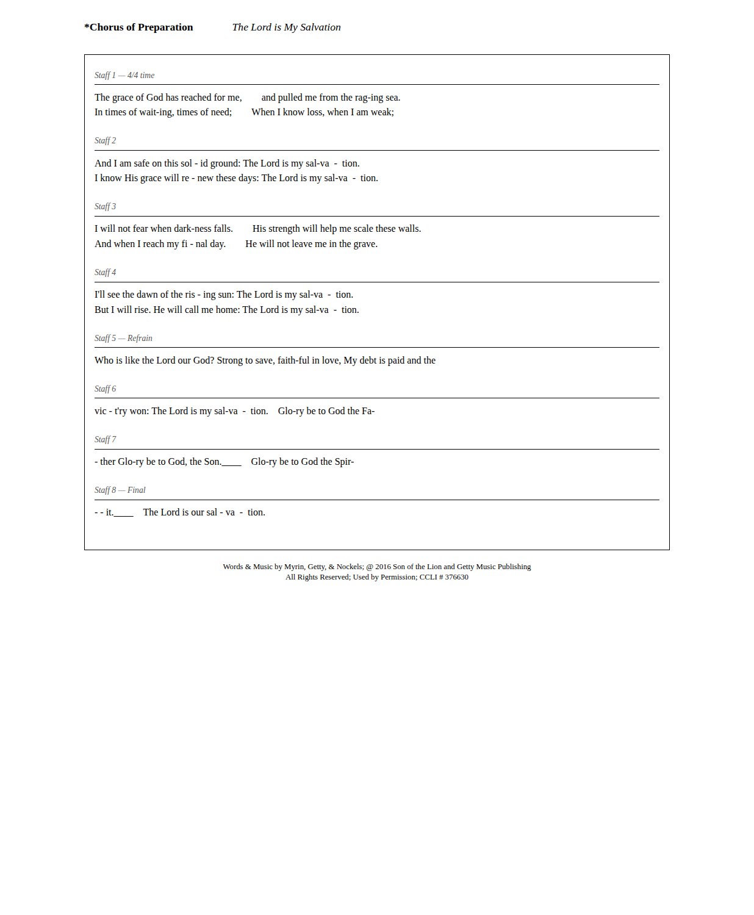*Chorus of Preparation
The Lord is My Salvation
Staff 1 — 4/4 time
The grace of God has reached for me, and pulled me from the rag-ing sea.
In times of wait-ing, times of need; When I know loss, when I am weak;
Staff 2
And I am safe on this sol - id ground: The Lord is my sal-va - tion.
I know His grace will re - new these days: The Lord is my sal-va - tion.
Staff 3
I will not fear when dark-ness falls. His strength will help me scale these walls.
And when I reach my fi - nal day. He will not leave me in the grave.
Staff 4
I'll see the dawn of the ris - ing sun: The Lord is my sal-va - tion.
But I will rise. He will call me home: The Lord is my sal-va - tion.
Staff 5 — Refrain
Who is like the Lord our God? Strong to save, faith-ful in love, My debt is paid and the
Staff 6
vic - t'ry won: The Lord is my sal-va - tion. Glo-ry be to God the Fa-
Staff 7
- ther Glo-ry be to God, the Son.____ Glo-ry be to God the Spir-
Staff 8 — Final
- - it.____ The Lord is our sal - va - tion.
Words & Music by Myrin, Getty, & Nockels; @ 2016 Son of the Lion and Getty Music Publishing
All Rights Reserved; Used by Permission; CCLI # 376630